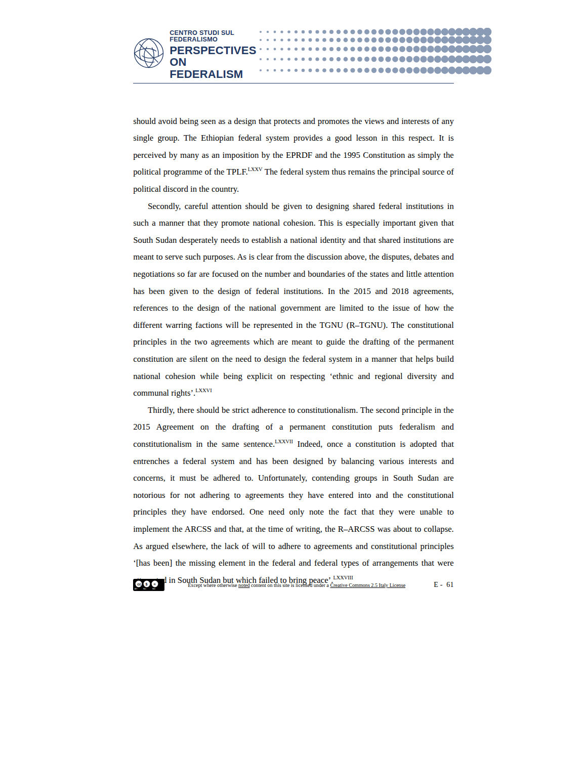CENTRO STUDI SUL FEDERALISMO
PERSPECTIVES ON FEDERALISM
should avoid being seen as a design that protects and promotes the views and interests of any single group. The Ethiopian federal system provides a good lesson in this respect. It is perceived by many as an imposition by the EPRDF and the 1995 Constitution as simply the political programme of the TPLF.LXXV The federal system thus remains the principal source of political discord in the country.
Secondly, careful attention should be given to designing shared federal institutions in such a manner that they promote national cohesion. This is especially important given that South Sudan desperately needs to establish a national identity and that shared institutions are meant to serve such purposes. As is clear from the discussion above, the disputes, debates and negotiations so far are focused on the number and boundaries of the states and little attention has been given to the design of federal institutions. In the 2015 and 2018 agreements, references to the design of the national government are limited to the issue of how the different warring factions will be represented in the TGNU (R–TGNU). The constitutional principles in the two agreements which are meant to guide the drafting of the permanent constitution are silent on the need to design the federal system in a manner that helps build national cohesion while being explicit on respecting ‘ethnic and regional diversity and communal rights’.LXXVI
Thirdly, there should be strict adherence to constitutionalism. The second principle in the 2015 Agreement on the drafting of a permanent constitution puts federalism and constitutionalism in the same sentence.LXXVII Indeed, once a constitution is adopted that entrenches a federal system and has been designed by balancing various interests and concerns, it must be adhered to. Unfortunately, contending groups in South Sudan are notorious for not adhering to agreements they have entered into and the constitutional principles they have endorsed. One need only note the fact that they were unable to implement the ARCSS and that, at the time of writing, the R–ARCSS was about to collapse. As argued elsewhere, the lack of will to adhere to agreements and constitutional principles ‘[has been] the missing element in the federal and federal types of arrangements that were attempted in South Sudan but which failed to bring peace’.LXXVIII
cc $ = BY NC ND
Except where otherwise noted content on this site is licensed under a Creative Commons 2.5 Italy License
E - 61